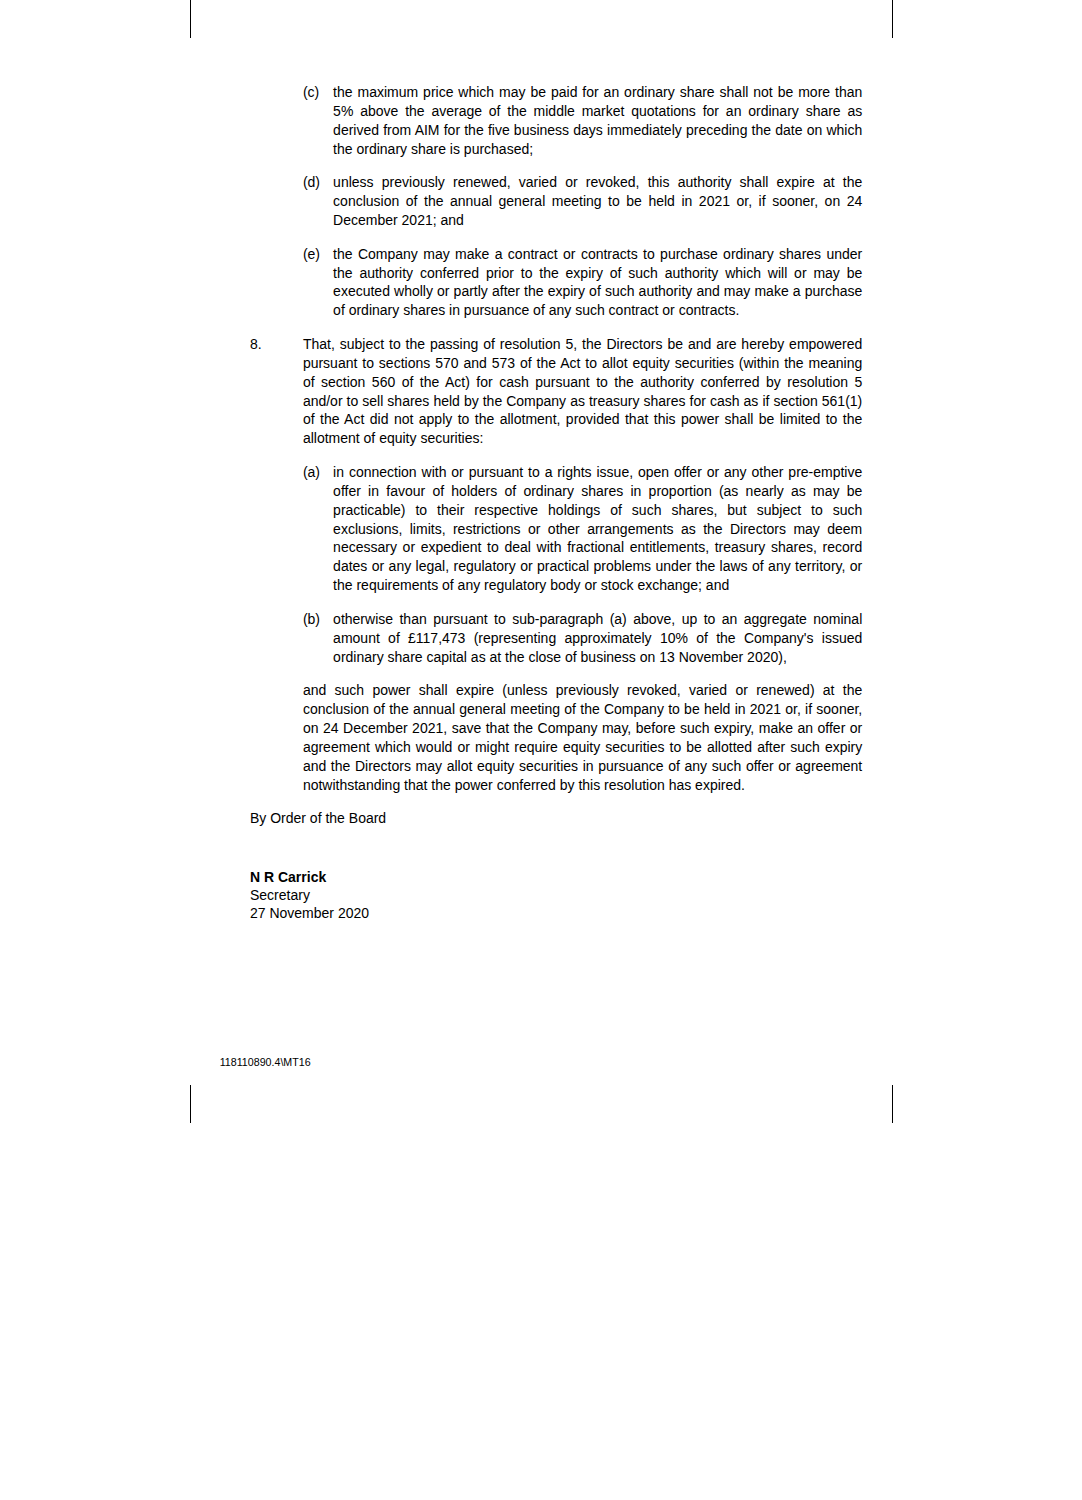(c)
the maximum price which may be paid for an ordinary share shall not be more than 5% above the average of the middle market quotations for an ordinary share as derived from AIM for the five business days immediately preceding the date on which the ordinary share is purchased;
(d)
unless previously renewed, varied or revoked, this authority shall expire at the conclusion of the annual general meeting to be held in 2021 or, if sooner, on 24 December 2021; and
(e)
the Company may make a contract or contracts to purchase ordinary shares under the authority conferred prior to the expiry of such authority which will or may be executed wholly or partly after the expiry of such authority and may make a purchase of ordinary shares in pursuance of any such contract or contracts.
8.
That, subject to the passing of resolution 5, the Directors be and are hereby empowered pursuant to sections 570 and 573 of the Act to allot equity securities (within the meaning of section 560 of the Act) for cash pursuant to the authority conferred by resolution 5 and/or to sell shares held by the Company as treasury shares for cash as if section 561(1) of the Act did not apply to the allotment, provided that this power shall be limited to the allotment of equity securities:
(a)
in connection with or pursuant to a rights issue, open offer or any other pre-emptive offer in favour of holders of ordinary shares in proportion (as nearly as may be practicable) to their respective holdings of such shares, but subject to such exclusions, limits, restrictions or other arrangements as the Directors may deem necessary or expedient to deal with fractional entitlements, treasury shares, record dates or any legal, regulatory or practical problems under the laws of any territory, or the requirements of any regulatory body or stock exchange; and
(b)
otherwise than pursuant to sub-paragraph (a) above, up to an aggregate nominal amount of £117,473 (representing approximately 10% of the Company's issued ordinary share capital as at the close of business on 13 November 2020),
and such power shall expire (unless previously revoked, varied or renewed) at the conclusion of the annual general meeting of the Company to be held in 2021 or, if sooner, on 24 December 2021, save that the Company may, before such expiry, make an offer or agreement which would or might require equity securities to be allotted after such expiry and the Directors may allot equity securities in pursuance of any such offer or agreement notwithstanding that the power conferred by this resolution has expired.
By Order of the Board
N R Carrick
Secretary
27 November 2020
118110890.4\MT16